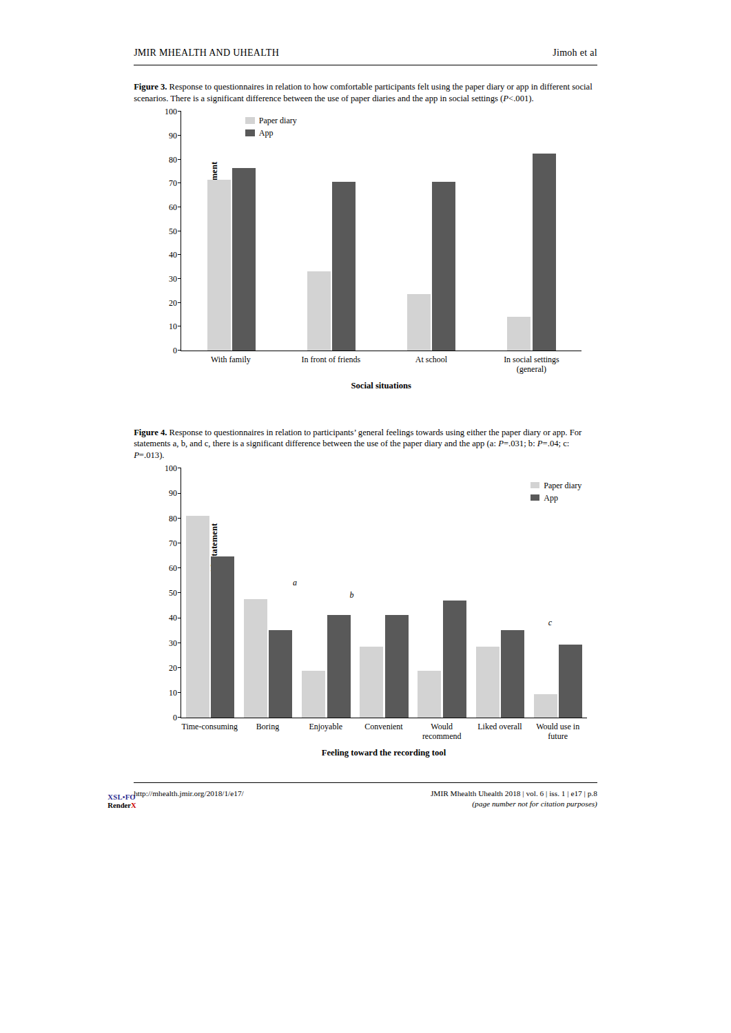JMIR MHEALTH AND UHEALTH
Jimoh et al
Figure 3. Response to questionnaires in relation to how comfortable participants felt using the paper diary or app in different social scenarios. There is a significant difference between the use of paper diaries and the app in social settings (P<.001).
Percentage agreement with statement
0
10
20
30
40
50
60
70
80
90
100
Paper diary
App
With family
In front of friends
At school
In social settings
(general)
Social situations
Figure 4. Response to questionnaires in relation to participants’ general feelings towards using either the paper diary or app. For statements a, b, and c, there is a significant difference between the use of the paper diary and the app (a: P=.031; b: P=.04; c: P=.013).
Percentage agreement with statement
0
10
20
30
40
50
60
70
80
90
100
Paper diary
App
a
b
c
Time-consuming
Boring
Enjoyable
Convenient
Would recommend
Liked overall
Would use in future
Feeling toward the recording tool
XSL•FO
RenderX
http://mhealth.jmir.org/2018/1/e17/
JMIR Mhealth Uhealth 2018 | vol. 6 | iss. 1 | e17 | p.8
(page number not for citation purposes)